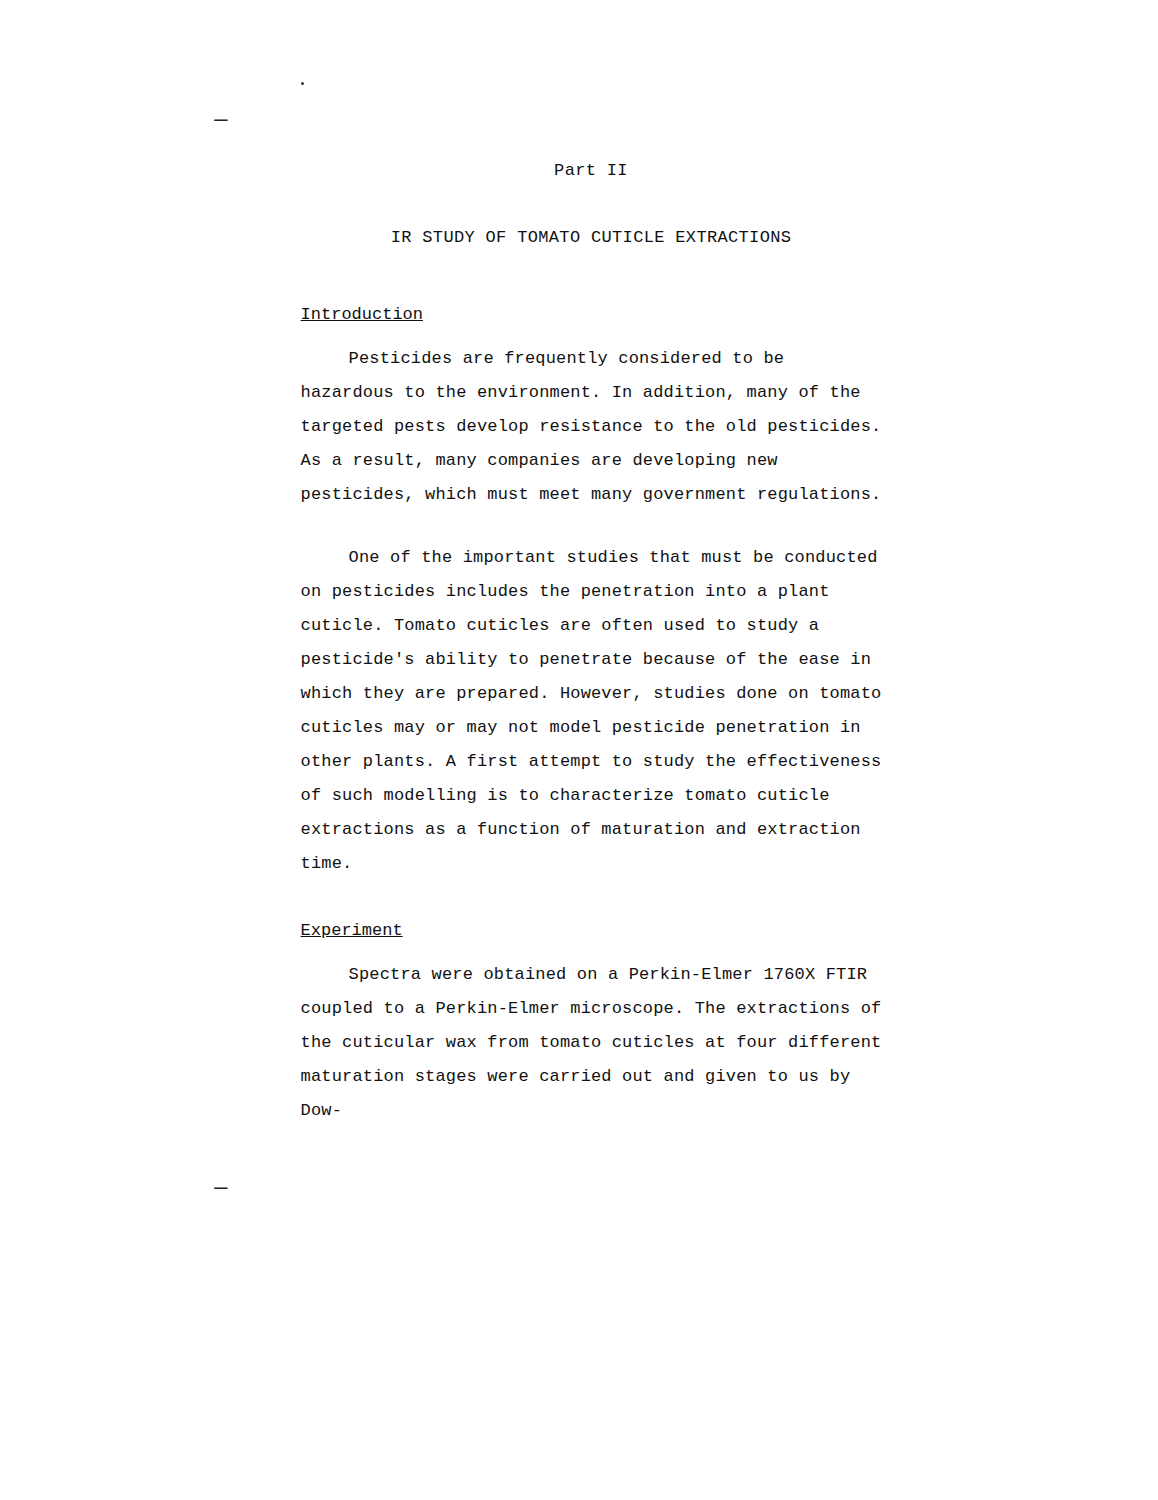— —
Part II
IR STUDY OF TOMATO CUTICLE EXTRACTIONS
Introduction
Pesticides are frequently considered to be hazardous to the environment. In addition, many of the targeted pests develop resistance to the old pesticides. As a result, many companies are developing new pesticides, which must meet many government regulations.
One of the important studies that must be conducted on pesticides includes the penetration into a plant cuticle. Tomato cuticles are often used to study a pesticide's ability to penetrate because of the ease in which they are prepared. However, studies done on tomato cuticles may or may not model pesticide penetration in other plants. A first attempt to study the effectiveness of such modelling is to characterize tomato cuticle extractions as a function of maturation and extraction time.
Experiment
Spectra were obtained on a Perkin-Elmer 1760X FTIR coupled to a Perkin-Elmer microscope. The extractions of the cuticular wax from tomato cuticles at four different maturation stages were carried out and given to us by Dow-